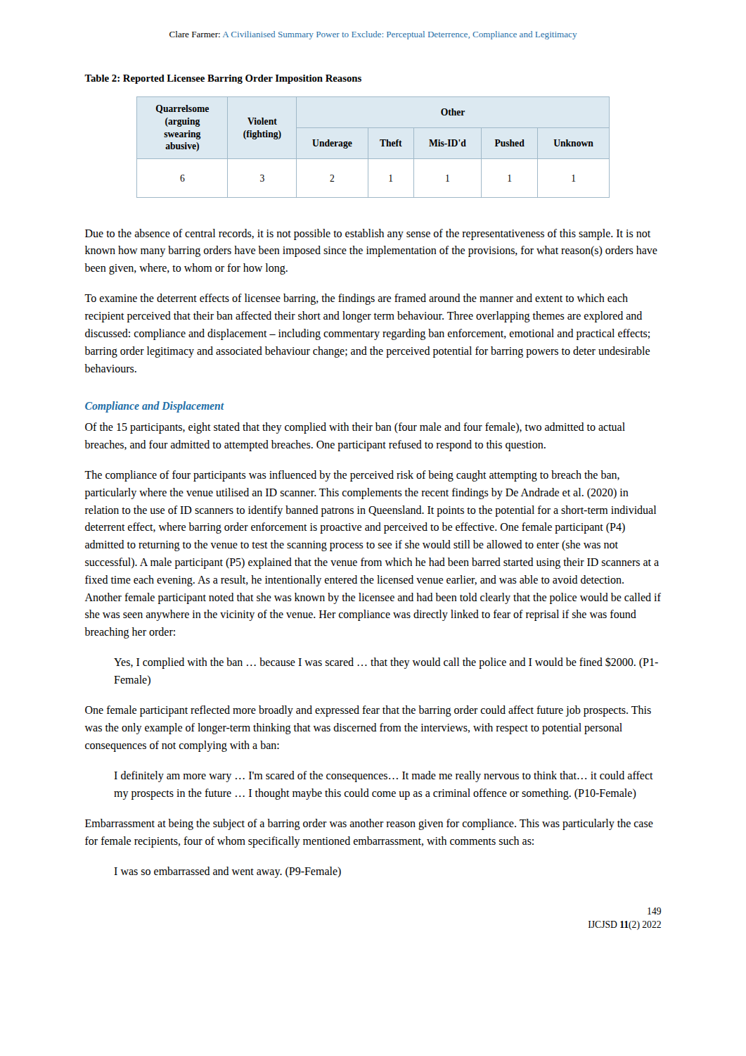Clare Farmer: A Civilianised Summary Power to Exclude: Perceptual Deterrence, Compliance and Legitimacy
Table 2: Reported Licensee Barring Order Imposition Reasons
| Quarrelsome (arguing swearing abusive) | Violent (fighting) | Other |
| --- | --- | --- |
| Underage | Theft | Mis-ID'd | Pushed | Unknown |
| 6 | 3 | 2 | 1 | 1 | 1 | 1 |
Due to the absence of central records, it is not possible to establish any sense of the representativeness of this sample. It is not known how many barring orders have been imposed since the implementation of the provisions, for what reason(s) orders have been given, where, to whom or for how long.
To examine the deterrent effects of licensee barring, the findings are framed around the manner and extent to which each recipient perceived that their ban affected their short and longer term behaviour. Three overlapping themes are explored and discussed: compliance and displacement – including commentary regarding ban enforcement, emotional and practical effects; barring order legitimacy and associated behaviour change; and the perceived potential for barring powers to deter undesirable behaviours.
Compliance and Displacement
Of the 15 participants, eight stated that they complied with their ban (four male and four female), two admitted to actual breaches, and four admitted to attempted breaches. One participant refused to respond to this question.
The compliance of four participants was influenced by the perceived risk of being caught attempting to breach the ban, particularly where the venue utilised an ID scanner. This complements the recent findings by De Andrade et al. (2020) in relation to the use of ID scanners to identify banned patrons in Queensland. It points to the potential for a short-term individual deterrent effect, where barring order enforcement is proactive and perceived to be effective. One female participant (P4) admitted to returning to the venue to test the scanning process to see if she would still be allowed to enter (she was not successful). A male participant (P5) explained that the venue from which he had been barred started using their ID scanners at a fixed time each evening. As a result, he intentionally entered the licensed venue earlier, and was able to avoid detection. Another female participant noted that she was known by the licensee and had been told clearly that the police would be called if she was seen anywhere in the vicinity of the venue. Her compliance was directly linked to fear of reprisal if she was found breaching her order:
Yes, I complied with the ban … because I was scared … that they would call the police and I would be fined $2000. (P1-Female)
One female participant reflected more broadly and expressed fear that the barring order could affect future job prospects. This was the only example of longer-term thinking that was discerned from the interviews, with respect to potential personal consequences of not complying with a ban:
I definitely am more wary … I'm scared of the consequences… It made me really nervous to think that… it could affect my prospects in the future … I thought maybe this could come up as a criminal offence or something. (P10-Female)
Embarrassment at being the subject of a barring order was another reason given for compliance. This was particularly the case for female recipients, four of whom specifically mentioned embarrassment, with comments such as:
I was so embarrassed and went away. (P9-Female)
149
IJCJSD 11(2) 2022